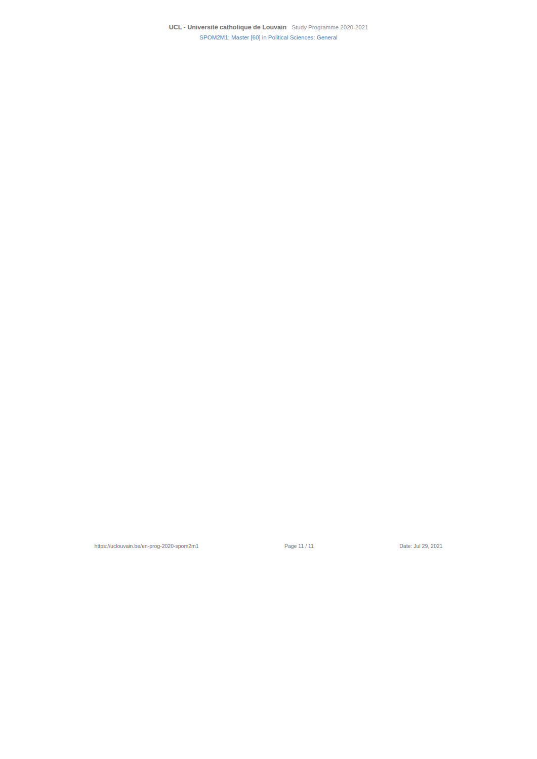UCL - Université catholique de Louvain Study Programme 2020-2021
SPOM2M1: Master [60] in Political Sciences: General
https://uclouvain.be/en-prog-2020-spom2m1
Page 11 / 11
Date: Jul 29, 2021